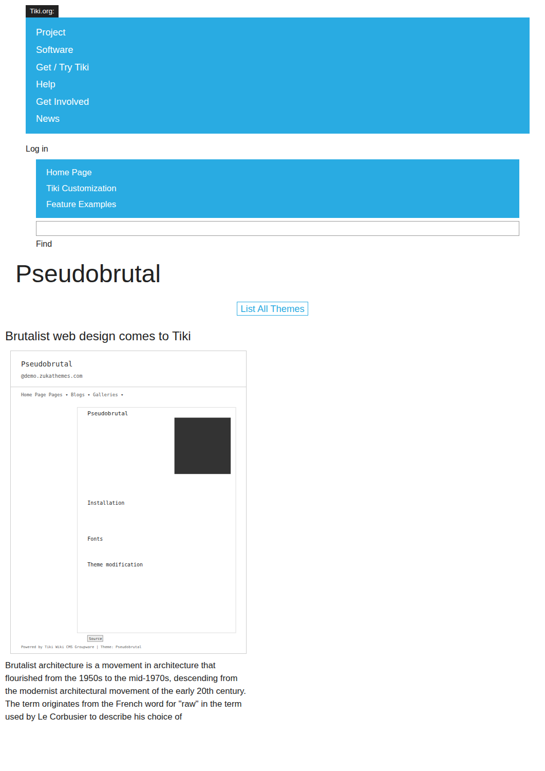Tiki.org:
Project
Software
Get / Try Tiki
Help
Get Involved
News
Log in
Home Page
Tiki Customization
Feature Examples
Find
Pseudobrutal
List All Themes
Brutalist web design comes to Tiki
Brutalist architecture is a movement in architecture that flourished from the 1950s to the mid-1970s, descending from the modernist architectural movement of the early 20th century. The term originates from the French word for "raw" in the term used by Le Corbusier to describe his choice of